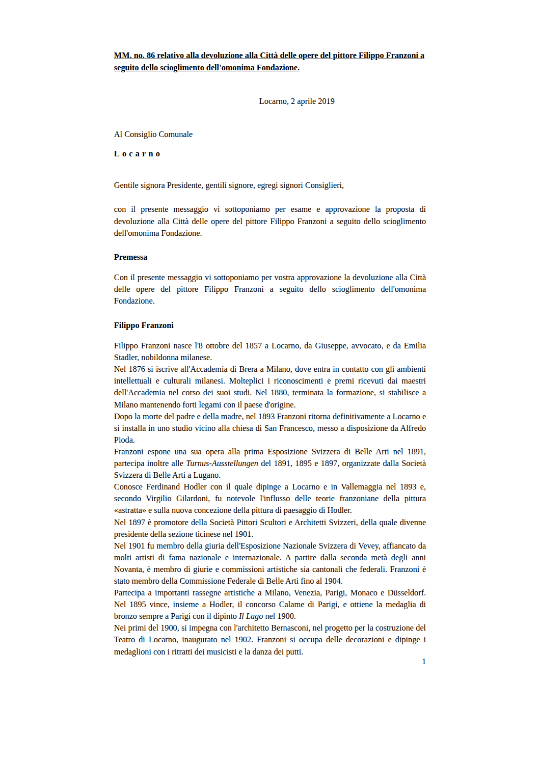MM. no. 86 relativo alla devoluzione alla Città delle opere del pittore Filippo Franzoni a seguito dello scioglimento dell'omonima Fondazione.
Locarno, 2 aprile 2019
Al Consiglio Comunale
Locarno
Gentile signora Presidente, gentili signore, egregi signori Consiglieri,
con il presente messaggio vi sottoponiamo per esame e approvazione la proposta di devoluzione alla Città delle opere del pittore Filippo Franzoni a seguito dello scioglimento dell'omonima Fondazione.
Premessa
Con il presente messaggio vi sottoponiamo per vostra approvazione la devoluzione alla Città delle opere del pittore Filippo Franzoni a seguito dello scioglimento dell'omonima Fondazione.
Filippo Franzoni
Filippo Franzoni nasce l'8 ottobre del 1857 a Locarno, da Giuseppe, avvocato, e da Emilia Stadler, nobildonna milanese.
Nel 1876 si iscrive all'Accademia di Brera a Milano, dove entra in contatto con gli ambienti intellettuali e culturali milanesi. Molteplici i riconoscimenti e premi ricevuti dai maestri dell'Accademia nel corso dei suoi studi. Nel 1880, terminata la formazione, si stabilisce a Milano mantenendo forti legami con il paese d'origine.
Dopo la morte del padre e della madre, nel 1893 Franzoni ritorna definitivamente a Locarno e si installa in uno studio vicino alla chiesa di San Francesco, messo a disposizione da Alfredo Pioda.
Franzoni espone una sua opera alla prima Esposizione Svizzera di Belle Arti nel 1891, partecipa inoltre alle Turnus-Ausstellungen del 1891, 1895 e 1897, organizzate dalla Società Svizzera di Belle Arti a Lugano.
Conosce Ferdinand Hodler con il quale dipinge a Locarno e in Vallemaggia nel 1893 e, secondo Virgilio Gilardoni, fu notevole l'influsso delle teorie franzoniane della pittura «astratta» e sulla nuova concezione della pittura di paesaggio di Hodler.
Nel 1897 è promotore della Società Pittori Scultori e Architetti Svizzeri, della quale divenne presidente della sezione ticinese nel 1901.
Nel 1901 fu membro della giuria dell'Esposizione Nazionale Svizzera di Vevey, affiancato da molti artisti di fama nazionale e internazionale. A partire dalla seconda metà degli anni Novanta, è membro di giurie e commissioni artistiche sia cantonali che federali. Franzoni è stato membro della Commissione Federale di Belle Arti fino al 1904.
Partecipa a importanti rassegne artistiche a Milano, Venezia, Parigi, Monaco e Düsseldorf. Nel 1895 vince, insieme a Hodler, il concorso Calame di Parigi, e ottiene la medaglia di bronzo sempre a Parigi con il dipinto Il Lago nel 1900.
Nei primi del 1900, si impegna con l'architetto Bernasconi, nel progetto per la costruzione del Teatro di Locarno, inaugurato nel 1902. Franzoni si occupa delle decorazioni e dipinge i medaglioni con i ritratti dei musicisti e la danza dei putti.
1